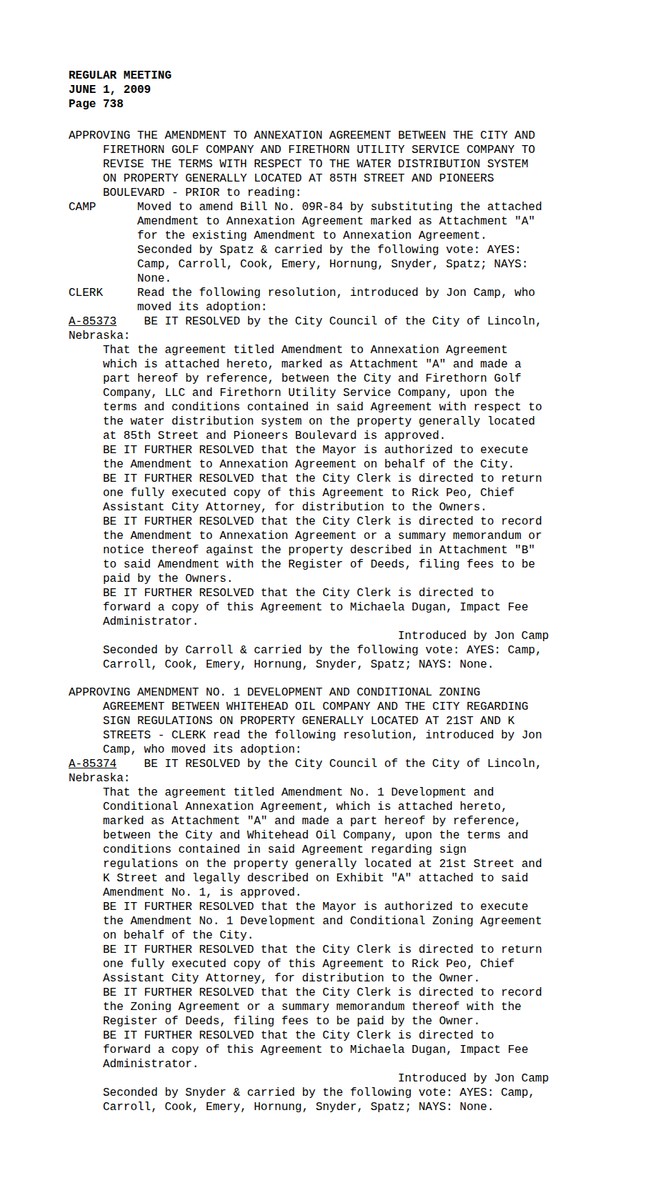REGULAR MEETING
JUNE 1, 2009
Page 738
APPROVING THE AMENDMENT TO ANNEXATION AGREEMENT BETWEEN THE CITY AND FIRETHORN GOLF COMPANY AND FIRETHORN UTILITY SERVICE COMPANY TO REVISE THE TERMS WITH RESPECT TO THE WATER DISTRIBUTION SYSTEM ON PROPERTY GENERALLY LOCATED AT 85TH STREET AND PIONEERS BOULEVARD - PRIOR to reading:
CAMP Moved to amend Bill No. 09R-84 by substituting the attached Amendment to Annexation Agreement marked as Attachment "A" for the existing Amendment to Annexation Agreement.
Seconded by Spatz & carried by the following vote: AYES: Camp, Carroll, Cook, Emery, Hornung, Snyder, Spatz; NAYS: None.
CLERK Read the following resolution, introduced by Jon Camp, who moved its adoption:
A-85373 BE IT RESOLVED by the City Council of the City of Lincoln, Nebraska:
That the agreement titled Amendment to Annexation Agreement which is attached hereto, marked as Attachment "A" and made a part hereof by reference, between the City and Firethorn Golf Company, LLC and Firethorn Utility Service Company, upon the terms and conditions contained in said Agreement with respect to the water distribution system on the property generally located at 85th Street and Pioneers Boulevard is approved.
BE IT FURTHER RESOLVED that the Mayor is authorized to execute the Amendment to Annexation Agreement on behalf of the City.
BE IT FURTHER RESOLVED that the City Clerk is directed to return one fully executed copy of this Agreement to Rick Peo, Chief Assistant City Attorney, for distribution to the Owners.
BE IT FURTHER RESOLVED that the City Clerk is directed to record the Amendment to Annexation Agreement or a summary memorandum or notice thereof against the property described in Attachment "B" to said Amendment with the Register of Deeds, filing fees to be paid by the Owners.
BE IT FURTHER RESOLVED that the City Clerk is directed to forward a copy of this Agreement to Michaela Dugan, Impact Fee Administrator.
Introduced by Jon Camp
Seconded by Carroll & carried by the following vote: AYES: Camp, Carroll, Cook, Emery, Hornung, Snyder, Spatz; NAYS: None.
APPROVING AMENDMENT NO. 1 DEVELOPMENT AND CONDITIONAL ZONING AGREEMENT BETWEEN WHITEHEAD OIL COMPANY AND THE CITY REGARDING SIGN REGULATIONS ON PROPERTY GENERALLY LOCATED AT 21ST AND K STREETS - CLERK read the following resolution, introduced by Jon Camp, who moved its adoption:
A-85374 BE IT RESOLVED by the City Council of the City of Lincoln, Nebraska:
That the agreement titled Amendment No. 1 Development and Conditional Annexation Agreement, which is attached hereto, marked as Attachment "A" and made a part hereof by reference, between the City and Whitehead Oil Company, upon the terms and conditions contained in said Agreement regarding sign regulations on the property generally located at 21st Street and K Street and legally described on Exhibit "A" attached to said Amendment No. 1, is approved.
BE IT FURTHER RESOLVED that the Mayor is authorized to execute the Amendment No. 1 Development and Conditional Zoning Agreement on behalf of the City.
BE IT FURTHER RESOLVED that the City Clerk is directed to return one fully executed copy of this Agreement to Rick Peo, Chief Assistant City Attorney, for distribution to the Owner.
BE IT FURTHER RESOLVED that the City Clerk is directed to record the Zoning Agreement or a summary memorandum thereof with the Register of Deeds, filing fees to be paid by the Owner.
BE IT FURTHER RESOLVED that the City Clerk is directed to forward a copy of this Agreement to Michaela Dugan, Impact Fee Administrator.
Introduced by Jon Camp
Seconded by Snyder & carried by the following vote: AYES: Camp, Carroll, Cook, Emery, Hornung, Snyder, Spatz; NAYS: None.